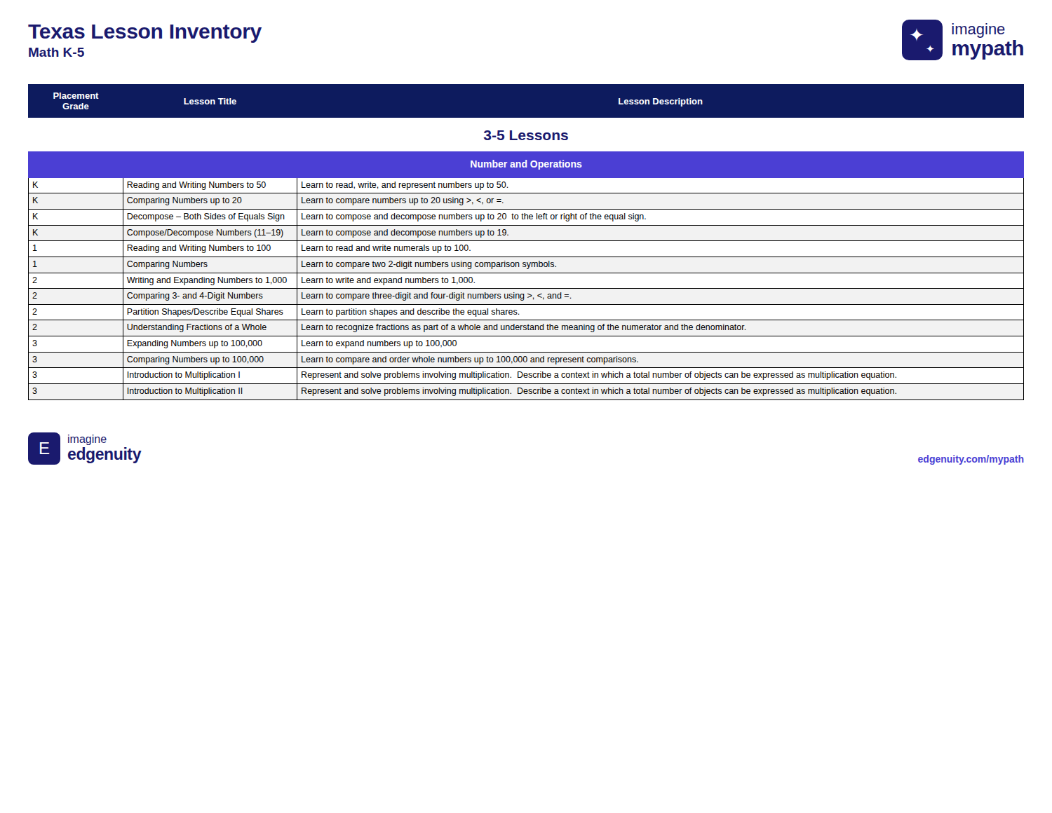Texas Lesson Inventory
Math K-5
imagine mypath
| Placement Grade | Lesson Title | Lesson Description |
| --- | --- | --- |
| 3-5 Lessons |
| Number and Operations |
| K | Reading and Writing Numbers to 50 | Learn to read, write, and represent numbers up to 50. |
| K | Comparing Numbers up to 20 | Learn to compare numbers up to 20 using >, <, or =. |
| K | Decompose – Both Sides of Equals Sign | Learn to compose and decompose numbers up to 20 to the left or right of the equal sign. |
| K | Compose/Decompose Numbers (11–19) | Learn to compose and decompose numbers up to 19. |
| 1 | Reading and Writing Numbers to 100 | Learn to read and write numerals up to 100. |
| 1 | Comparing Numbers | Learn to compare two 2-digit numbers using comparison symbols. |
| 2 | Writing and Expanding Numbers to 1,000 | Learn to write and expand numbers to 1,000. |
| 2 | Comparing 3- and 4-Digit Numbers | Learn to compare three-digit and four-digit numbers using >, <, and =. |
| 2 | Partition Shapes/Describe Equal Shares | Learn to partition shapes and describe the equal shares. |
| 2 | Understanding Fractions of a Whole | Learn to recognize fractions as part of a whole and understand the meaning of the numerator and the denominator. |
| 3 | Expanding Numbers up to 100,000 | Learn to expand numbers up to 100,000 |
| 3 | Comparing Numbers up to 100,000 | Learn to compare and order whole numbers up to 100,000 and represent comparisons. |
| 3 | Introduction to Multiplication I | Represent and solve problems involving multiplication. Describe a context in which a total number of objects can be expressed as multiplication equation. |
| 3 | Introduction to Multiplication II | Represent and solve problems involving multiplication. Describe a context in which a total number of objects can be expressed as multiplication equation. |
E
imagine edgenuity
edgenuity.com/mypath